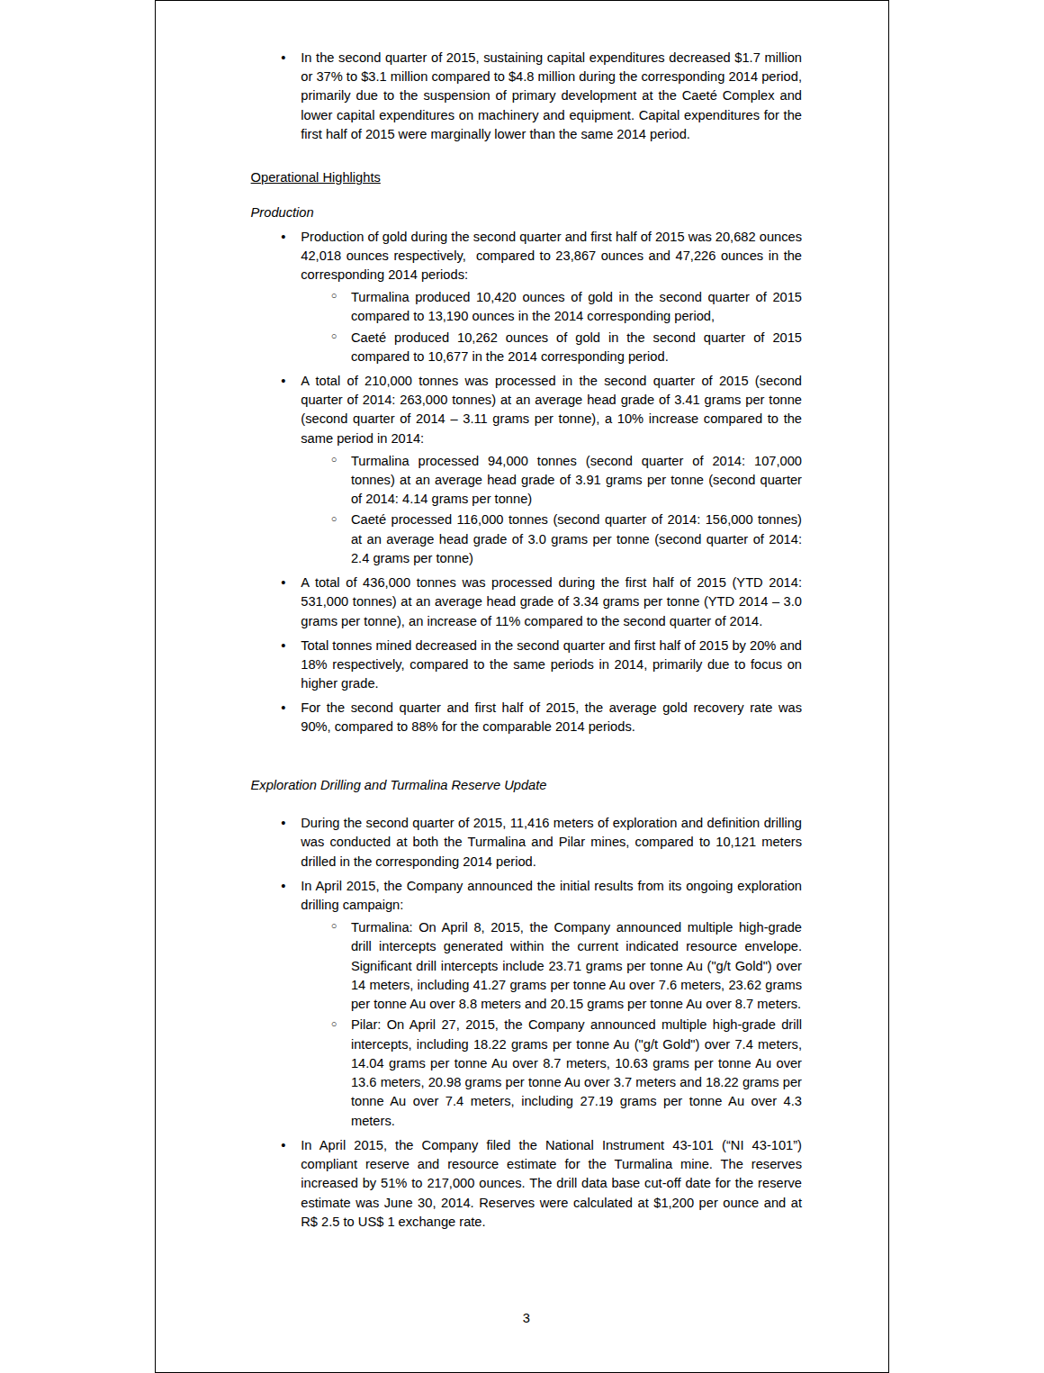In the second quarter of 2015, sustaining capital expenditures decreased $1.7 million or 37% to $3.1 million compared to $4.8 million during the corresponding 2014 period, primarily due to the suspension of primary development at the Caeté Complex and lower capital expenditures on machinery and equipment. Capital expenditures for the first half of 2015 were marginally lower than the same 2014 period.
Operational Highlights
Production
Production of gold during the second quarter and first half of 2015 was 20,682 ounces 42,018 ounces respectively, compared to 23,867 ounces and 47,226 ounces in the corresponding 2014 periods:
Turmalina produced 10,420 ounces of gold in the second quarter of 2015 compared to 13,190 ounces in the 2014 corresponding period,
Caeté produced 10,262 ounces of gold in the second quarter of 2015 compared to 10,677 in the 2014 corresponding period.
A total of 210,000 tonnes was processed in the second quarter of 2015 (second quarter of 2014: 263,000 tonnes) at an average head grade of 3.41 grams per tonne (second quarter of 2014 – 3.11 grams per tonne), a 10% increase compared to the same period in 2014:
Turmalina processed 94,000 tonnes (second quarter of 2014: 107,000 tonnes) at an average head grade of 3.91 grams per tonne (second quarter of 2014: 4.14 grams per tonne)
Caeté processed 116,000 tonnes (second quarter of 2014: 156,000 tonnes) at an average head grade of 3.0 grams per tonne (second quarter of 2014: 2.4 grams per tonne)
A total of 436,000 tonnes was processed during the first half of 2015 (YTD 2014: 531,000 tonnes) at an average head grade of 3.34 grams per tonne (YTD 2014 – 3.0 grams per tonne), an increase of 11% compared to the second quarter of 2014.
Total tonnes mined decreased in the second quarter and first half of 2015 by 20% and 18% respectively, compared to the same periods in 2014, primarily due to focus on higher grade.
For the second quarter and first half of 2015, the average gold recovery rate was 90%, compared to 88% for the comparable 2014 periods.
Exploration Drilling and Turmalina Reserve Update
During the second quarter of 2015, 11,416 meters of exploration and definition drilling was conducted at both the Turmalina and Pilar mines, compared to 10,121 meters drilled in the corresponding 2014 period.
In April 2015, the Company announced the initial results from its ongoing exploration drilling campaign:
Turmalina: On April 8, 2015, the Company announced multiple high-grade drill intercepts generated within the current indicated resource envelope. Significant drill intercepts include 23.71 grams per tonne Au ("g/t Gold") over 14 meters, including 41.27 grams per tonne Au over 7.6 meters, 23.62 grams per tonne Au over 8.8 meters and 20.15 grams per tonne Au over 8.7 meters.
Pilar: On April 27, 2015, the Company announced multiple high-grade drill intercepts, including 18.22 grams per tonne Au ("g/t Gold") over 7.4 meters, 14.04 grams per tonne Au over 8.7 meters, 10.63 grams per tonne Au over 13.6 meters, 20.98 grams per tonne Au over 3.7 meters and 18.22 grams per tonne Au over 7.4 meters, including 27.19 grams per tonne Au over 4.3 meters.
In April 2015, the Company filed the National Instrument 43-101 (“NI 43-101”) compliant reserve and resource estimate for the Turmalina mine. The reserves increased by 51% to 217,000 ounces. The drill data base cut-off date for the reserve estimate was June 30, 2014. Reserves were calculated at $1,200 per ounce and at R$ 2.5 to US$ 1 exchange rate.
3